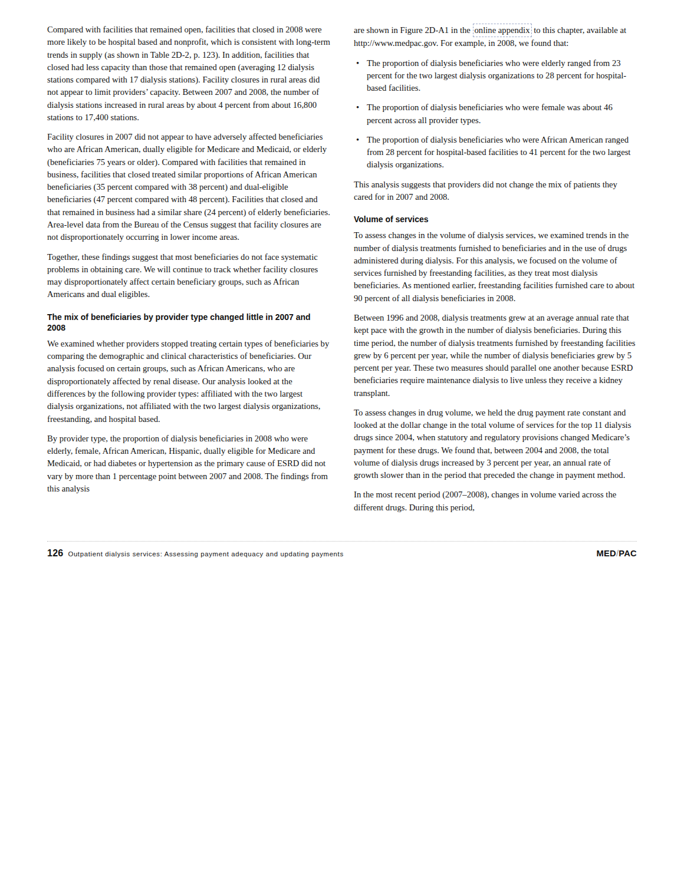Compared with facilities that remained open, facilities that closed in 2008 were more likely to be hospital based and nonprofit, which is consistent with long-term trends in supply (as shown in Table 2D-2, p. 123). In addition, facilities that closed had less capacity than those that remained open (averaging 12 dialysis stations compared with 17 dialysis stations). Facility closures in rural areas did not appear to limit providers’ capacity. Between 2007 and 2008, the number of dialysis stations increased in rural areas by about 4 percent from about 16,800 stations to 17,400 stations.
Facility closures in 2007 did not appear to have adversely affected beneficiaries who are African American, dually eligible for Medicare and Medicaid, or elderly (beneficiaries 75 years or older). Compared with facilities that remained in business, facilities that closed treated similar proportions of African American beneficiaries (35 percent compared with 38 percent) and dual-eligible beneficiaries (47 percent compared with 48 percent). Facilities that closed and that remained in business had a similar share (24 percent) of elderly beneficiaries. Area-level data from the Bureau of the Census suggest that facility closures are not disproportionately occurring in lower income areas.
Together, these findings suggest that most beneficiaries do not face systematic problems in obtaining care. We will continue to track whether facility closures may disproportionately affect certain beneficiary groups, such as African Americans and dual eligibles.
The mix of beneficiaries by provider type changed little in 2007 and 2008
We examined whether providers stopped treating certain types of beneficiaries by comparing the demographic and clinical characteristics of beneficiaries. Our analysis focused on certain groups, such as African Americans, who are disproportionately affected by renal disease. Our analysis looked at the differences by the following provider types: affiliated with the two largest dialysis organizations, not affiliated with the two largest dialysis organizations, freestanding, and hospital based.
By provider type, the proportion of dialysis beneficiaries in 2008 who were elderly, female, African American, Hispanic, dually eligible for Medicare and Medicaid, or had diabetes or hypertension as the primary cause of ESRD did not vary by more than 1 percentage point between 2007 and 2008. The findings from this analysis
are shown in Figure 2D-A1 in the online appendix to this chapter, available at http://www.medpac.gov. For example, in 2008, we found that:
The proportion of dialysis beneficiaries who were elderly ranged from 23 percent for the two largest dialysis organizations to 28 percent for hospital-based facilities.
The proportion of dialysis beneficiaries who were female was about 46 percent across all provider types.
The proportion of dialysis beneficiaries who were African American ranged from 28 percent for hospital-based facilities to 41 percent for the two largest dialysis organizations.
This analysis suggests that providers did not change the mix of patients they cared for in 2007 and 2008.
Volume of services
To assess changes in the volume of dialysis services, we examined trends in the number of dialysis treatments furnished to beneficiaries and in the use of drugs administered during dialysis. For this analysis, we focused on the volume of services furnished by freestanding facilities, as they treat most dialysis beneficiaries. As mentioned earlier, freestanding facilities furnished care to about 90 percent of all dialysis beneficiaries in 2008.
Between 1996 and 2008, dialysis treatments grew at an average annual rate that kept pace with the growth in the number of dialysis beneficiaries. During this time period, the number of dialysis treatments furnished by freestanding facilities grew by 6 percent per year, while the number of dialysis beneficiaries grew by 5 percent per year. These two measures should parallel one another because ESRD beneficiaries require maintenance dialysis to live unless they receive a kidney transplant.
To assess changes in drug volume, we held the drug payment rate constant and looked at the dollar change in the total volume of services for the top 11 dialysis drugs since 2004, when statutory and regulatory provisions changed Medicare’s payment for these drugs. We found that, between 2004 and 2008, the total volume of dialysis drugs increased by 3 percent per year, an annual rate of growth slower than in the period that preceded the change in payment method.
In the most recent period (2007–2008), changes in volume varied across the different drugs. During this period,
126 Outpatient dialysis services: Assessing payment adequacy and updating payments
MED/PAC